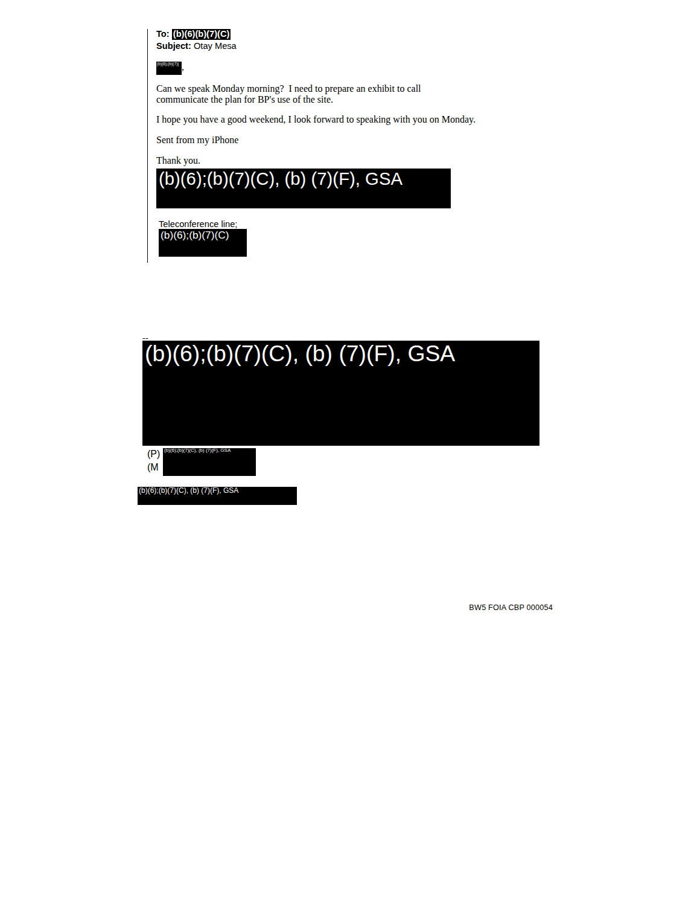To: (b)(6)(b)(7)(C)
Subject: Otay Mesa
(b)(6);(b)(7)(,
Can we speak Monday morning? I need to prepare an exhibit to call
communicate the plan for BP's use of the site.
I hope you have a good weekend, I look forward to speaking with you on Monday.
Sent from my iPhone
Thank you.
(b)(6);(b)(7)(C), (b) (7)(F), GSA
Teleconference line;
(b)(6);(b)(7)(C)
--
(b)(6);(b)(7)(C), (b) (7)(F), GSA
(P)(b)(6);(b)(7)(C), (b) (7)(F), GSA
(M
(b)(6);(b)(7)(C), (b) (7)(F), GSA
BW5 FOIA CBP 000054